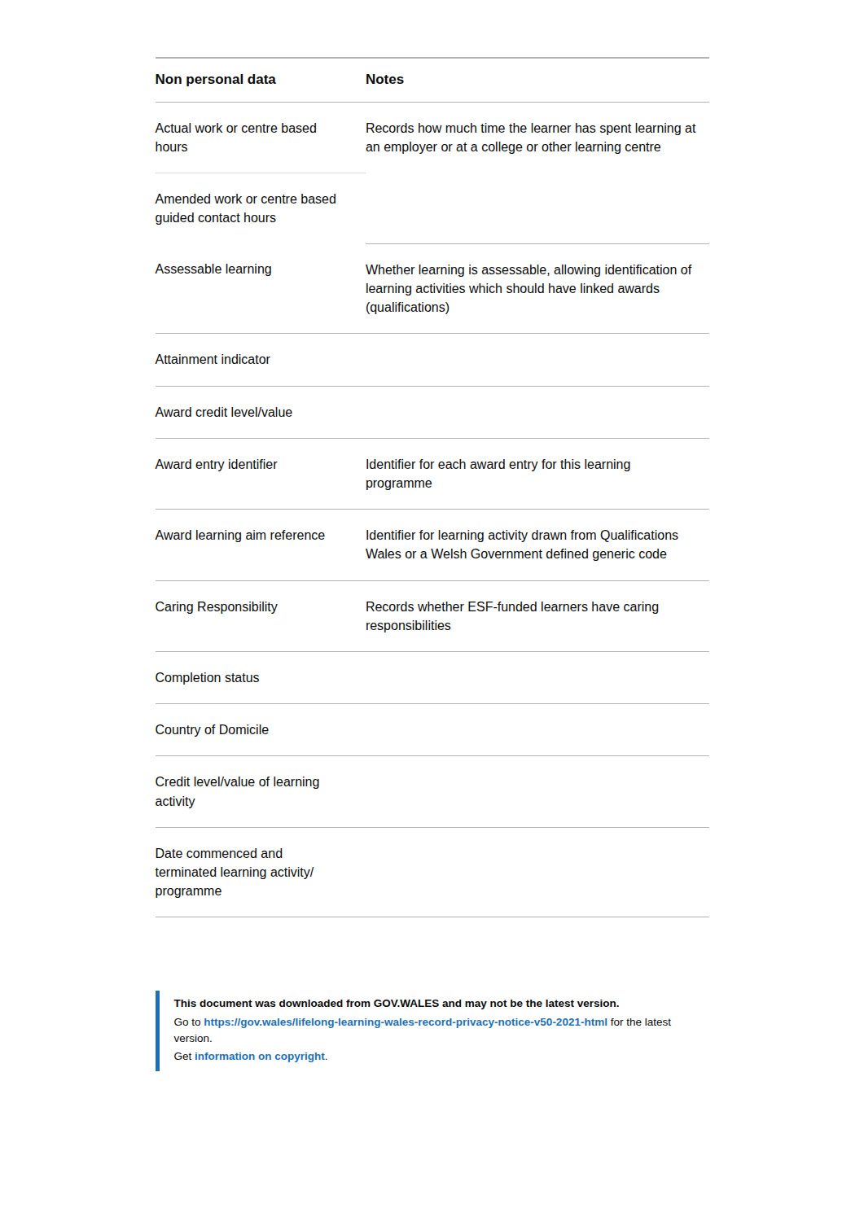| Non personal data | Notes |
| --- | --- |
| Actual work or centre based hours | Records how much time the learner has spent learning at an employer or at a college or other learning centre |
| Amended work or centre based guided contact hours | |
| Assessable learning | Whether learning is assessable, allowing identification of learning activities which should have linked awards (qualifications) |
| Attainment indicator | |
| Award credit level/value | |
| Award entry identifier | Identifier for each award entry for this learning programme |
| Award learning aim reference | Identifier for learning activity drawn from Qualifications Wales or a Welsh Government defined generic code |
| Caring Responsibility | Records whether ESF-funded learners have caring responsibilities |
| Completion status | |
| Country of Domicile | |
| Credit level/value of learning activity | |
| Date commenced and terminated learning activity/ programme | |
This document was downloaded from GOV.WALES and may not be the latest version.
Go to https://gov.wales/lifelong-learning-wales-record-privacy-notice-v50-2021-html for the latest version.
Get information on copyright.